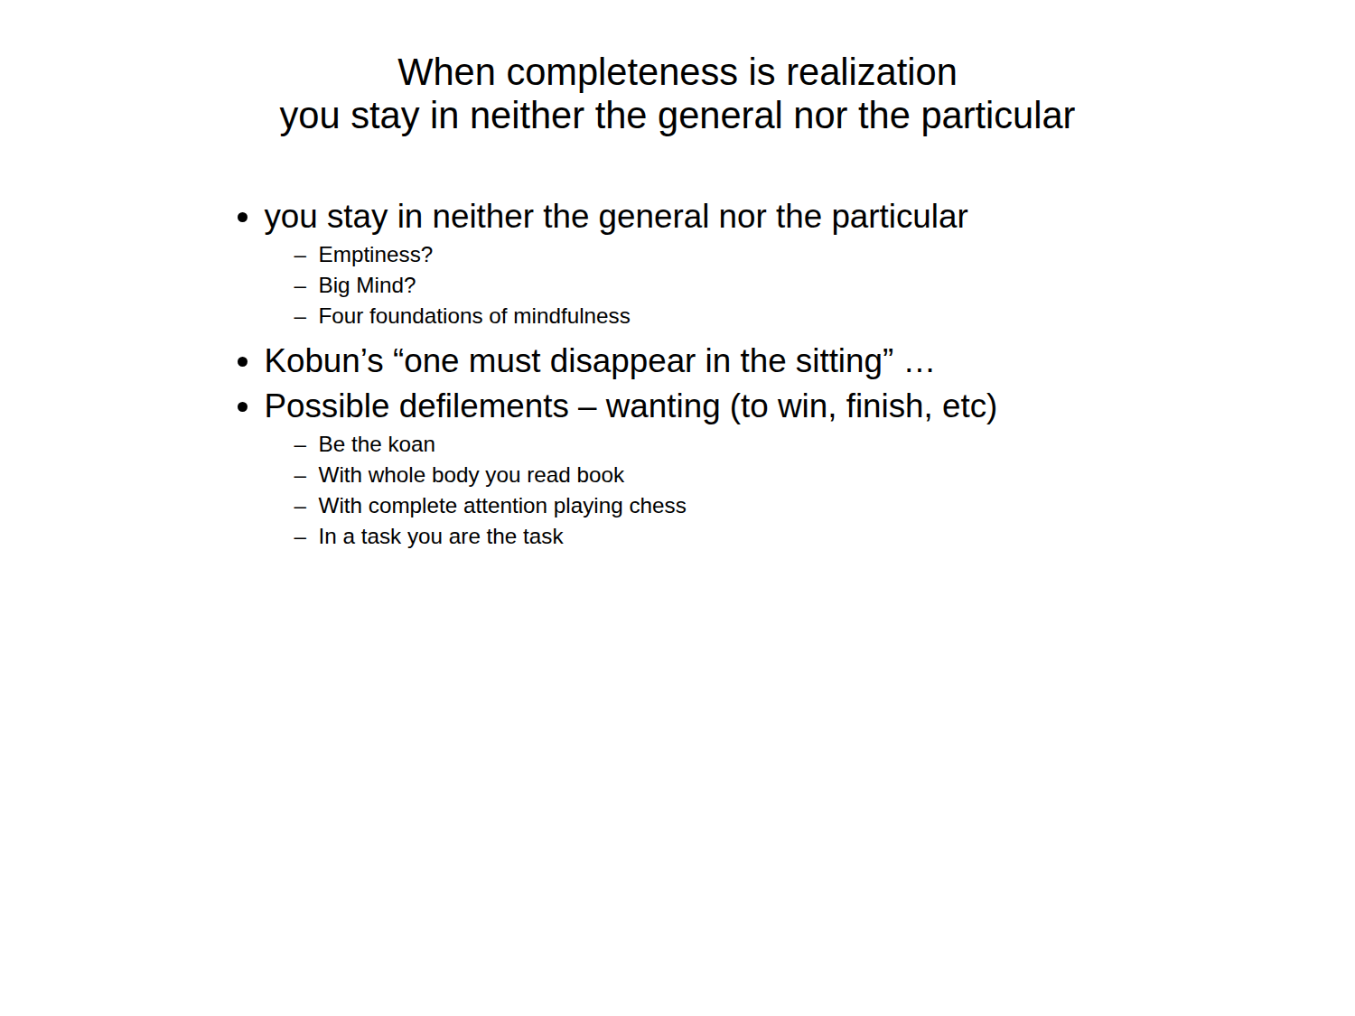When completeness is realization
you stay in neither the general nor the particular
you stay in neither the general nor the particular
Emptiness?
Big Mind?
Four foundations of mindfulness
Kobun’s “one must disappear in the sitting” …
Possible defilements – wanting (to win, finish, etc)
Be the koan
With whole body you read book
With complete attention playing chess
In a task you are the task